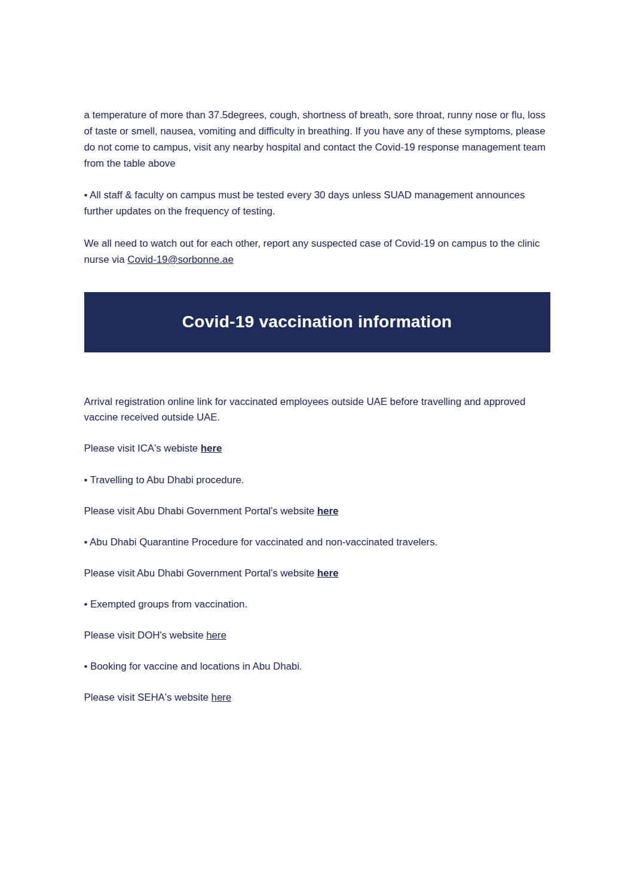a temperature of more than 37.5degrees, cough, shortness of breath, sore throat, runny nose or flu, loss of taste or smell, nausea, vomiting and difficulty in breathing. If you have any of these symptoms, please do not come to campus, visit any nearby hospital and contact the Covid-19 response management team from the table above
• All staff & faculty on campus must be tested every 30 days unless SUAD management announces further updates on the frequency of testing.
We all need to watch out for each other, report any suspected case of Covid-19 on campus to the clinic nurse via Covid-19@sorbonne.ae
Covid-19 vaccination information
Arrival registration online link for vaccinated employees outside UAE before travelling and approved vaccine received outside UAE.
Please visit ICA's webiste here
• Travelling to Abu Dhabi procedure.
Please visit Abu Dhabi Government Portal's website here
• Abu Dhabi Quarantine Procedure for vaccinated and non-vaccinated travelers.
Please visit Abu Dhabi Government Portal's website here
• Exempted groups from vaccination.
Please visit DOH's website here
• Booking for vaccine and locations in Abu Dhabi.
Please visit SEHA's website here